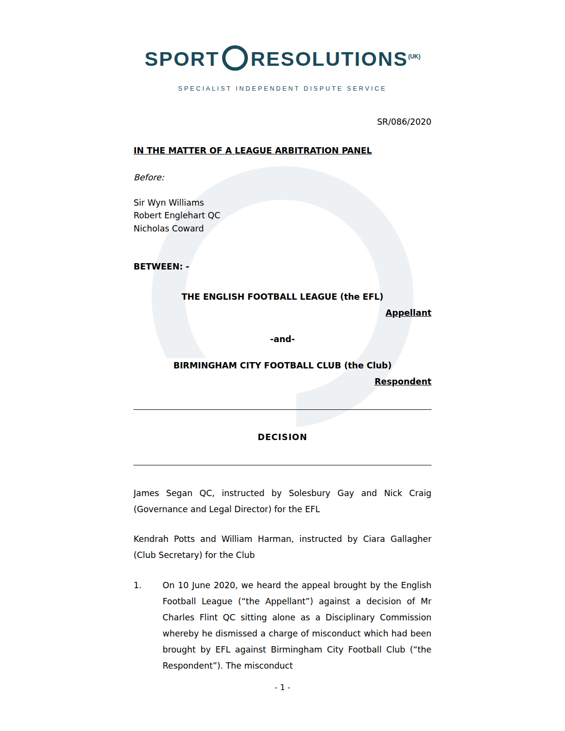SPORT RESOLUTIONS(UK)
SPECIALIST INDEPENDENT DISPUTE SERVICE
SR/086/2020
IN THE MATTER OF A LEAGUE ARBITRATION PANEL
Before:
Sir Wyn Williams
Robert Englehart QC
Nicholas Coward
BETWEEN: -
THE ENGLISH FOOTBALL LEAGUE (the EFL)
Appellant
-and-
BIRMINGHAM CITY FOOTBALL CLUB (the Club)
Respondent
DECISION
James Segan QC, instructed by Solesbury Gay and Nick Craig (Governance and Legal Director) for the EFL
Kendrah Potts and William Harman, instructed by Ciara Gallagher (Club Secretary) for the Club
On 10 June 2020, we heard the appeal brought by the English Football League (“the Appellant”) against a decision of Mr Charles Flint QC sitting alone as a Disciplinary Commission whereby he dismissed a charge of misconduct which had been brought by EFL against Birmingham City Football Club (“the Respondent”). The misconduct
- 1 -